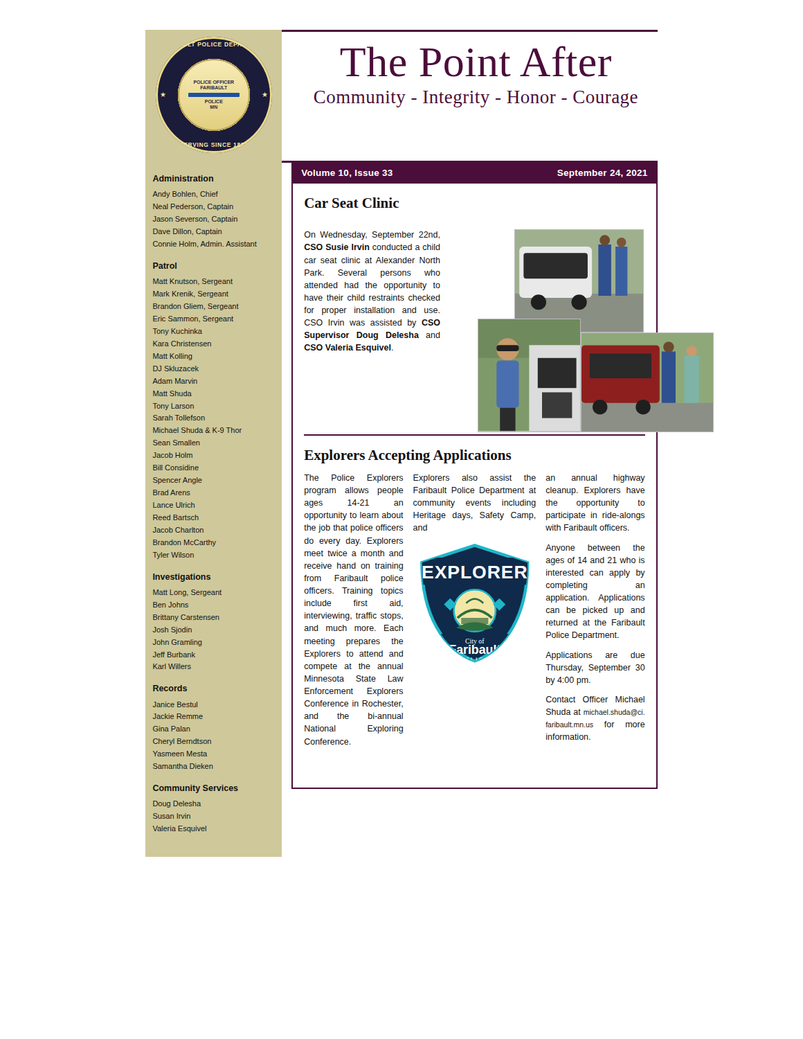FARIBAULT POLICE DEPARTMENT SERVING SINCE 1872
★ ★
POLICE OFFICER
FARIBAULT POLICE
MN
The Point After
Community - Integrity - Honor - Courage
Administration
Andy Bohlen, Chief
Neal Pederson, Captain
Jason Severson, Captain
Dave Dillon, Captain
Connie Holm, Admin. Assistant
Patrol
Matt Knutson, Sergeant
Mark Krenik, Sergeant
Brandon Gliem, Sergeant
Eric Sammon, Sergeant
Tony Kuchinka
Kara Christensen
Matt Kolling
DJ Skluzacek
Adam Marvin
Matt Shuda
Tony Larson
Sarah Tollefson
Michael Shuda & K-9 Thor
Sean Smallen
Jacob Holm
Bill Considine
Spencer Angle
Brad Arens
Lance Ulrich
Reed Bartsch
Jacob Charlton
Brandon McCarthy
Tyler Wilson
Investigations
Matt Long, Sergeant
Ben Johns
Brittany Carstensen
Josh Sjodin
John Gramling
Jeff Burbank
Karl Willers
Records
Janice Bestul
Jackie Remme
Gina Palan
Cheryl Berndtson
Yasmeen Mesta
Samantha Dieken
Community Services
Doug Delesha
Susan Irvin
Valeria Esquivel
Volume 10, Issue 33 September 24, 2021
Car Seat Clinic
On Wednesday, September 22nd, CSO Susie Irvin conducted a child car seat clinic at Alexander North Park. Several persons who attended had the opportunity to have their child restraints checked for proper installation and use. CSO Irvin was assisted by CSO Supervisor Doug Delesha and CSO Valeria Esquivel.
Explorers Accepting Applications
The Police Explorers program allows people ages 14-21 an opportunity to learn about the job that police officers do every day. Explorers meet twice a month and receive hand on training from Faribault police officers. Training topics include first aid, interviewing, traffic stops, and much more. Each meeting prepares the Explorers to attend and compete at the annual Minnesota State Law Enforcement Explorers Conference in Rochester, and the bi-annual National Exploring Conference.
Explorers also assist the Faribault Police Department at community events including Heritage days, Safety Camp, and
EXPLORER City of Faribault POLICE
an annual highway cleanup. Explorers have the opportunity to participate in ride-alongs with Faribault officers.
Anyone between the ages of 14 and 21 who is interested can apply by completing an application. Applications can be picked up and returned at the Faribault Police Department.
Applications are due Thursday, September 30 by 4:00 pm.
Contact Officer Michael Shuda at michael.shuda@ci.faribault.mn.us for more information.